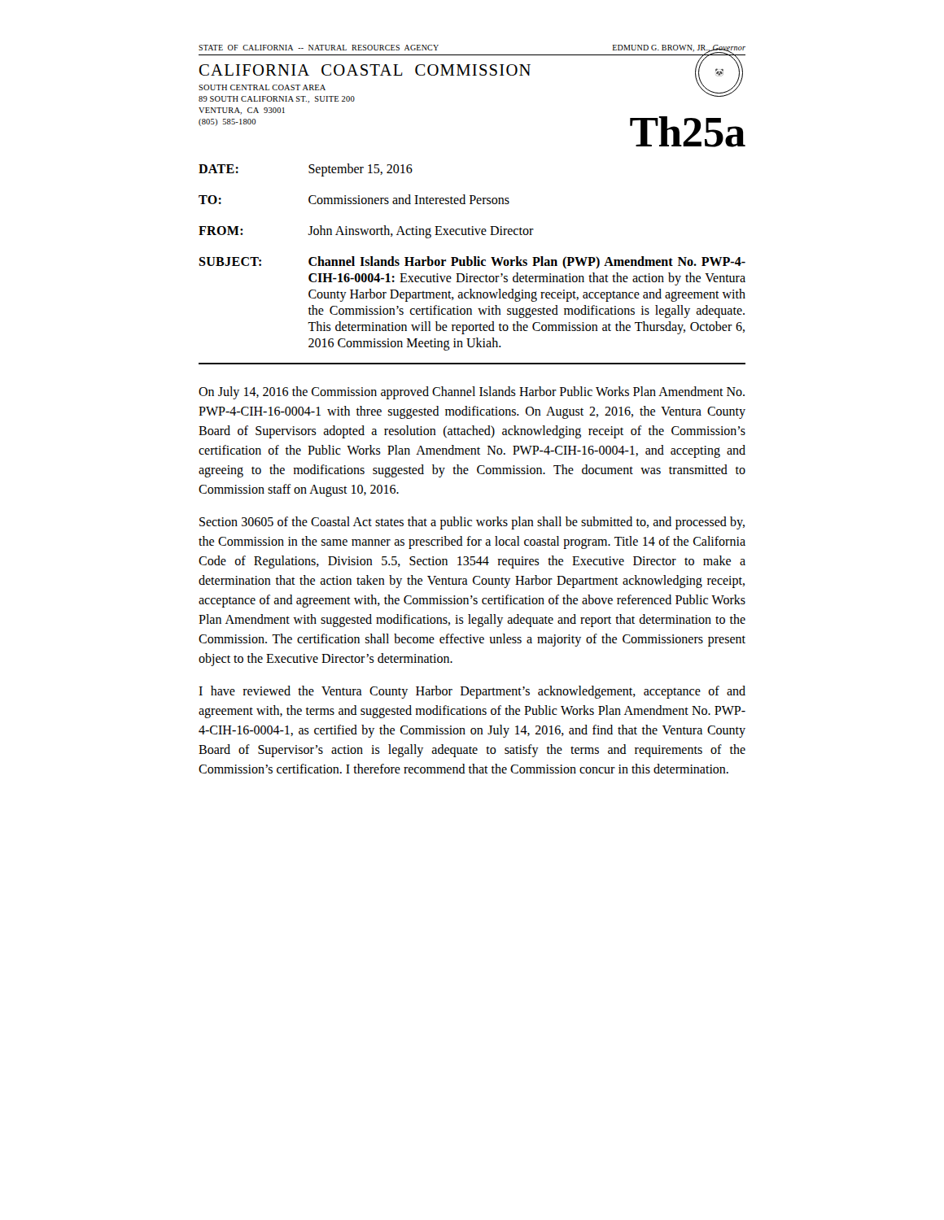State of California -- Natural Resources Agency
EDMUND G. BROWN, JR., Governor
🐼
CALIFORNIA COASTAL COMMISSION
South Central Coast Area
89 South California St., Suite 200
Ventura, CA 93001
(805) 585-1800
Th25a
| DATE: | September 15, 2016 |
| TO: | Commissioners and Interested Persons |
| FROM: | John Ainsworth, Acting Executive Director |
| SUBJECT: | Channel Islands Harbor Public Works Plan (PWP) Amendment No. PWP-4-CIH-16-0004-1: Executive Director’s determination that the action by the Ventura County Harbor Department, acknowledging receipt, acceptance and agreement with the Commission’s certification with suggested modifications is legally adequate. This determination will be reported to the Commission at the Thursday, October 6, 2016 Commission Meeting in Ukiah. |
On July 14, 2016 the Commission approved Channel Islands Harbor Public Works Plan Amendment No. PWP-4-CIH-16-0004-1 with three suggested modifications. On August 2, 2016, the Ventura County Board of Supervisors adopted a resolution (attached) acknowledging receipt of the Commission’s certification of the Public Works Plan Amendment No. PWP-4-CIH-16-0004-1, and accepting and agreeing to the modifications suggested by the Commission. The document was transmitted to Commission staff on August 10, 2016.
Section 30605 of the Coastal Act states that a public works plan shall be submitted to, and processed by, the Commission in the same manner as prescribed for a local coastal program. Title 14 of the California Code of Regulations, Division 5.5, Section 13544 requires the Executive Director to make a determination that the action taken by the Ventura County Harbor Department acknowledging receipt, acceptance of and agreement with, the Commission’s certification of the above referenced Public Works Plan Amendment with suggested modifications, is legally adequate and report that determination to the Commission. The certification shall become effective unless a majority of the Commissioners present object to the Executive Director’s determination.
I have reviewed the Ventura County Harbor Department’s acknowledgement, acceptance of and agreement with, the terms and suggested modifications of the Public Works Plan Amendment No. PWP-4-CIH-16-0004-1, as certified by the Commission on July 14, 2016, and find that the Ventura County Board of Supervisor’s action is legally adequate to satisfy the terms and requirements of the Commission’s certification. I therefore recommend that the Commission concur in this determination.